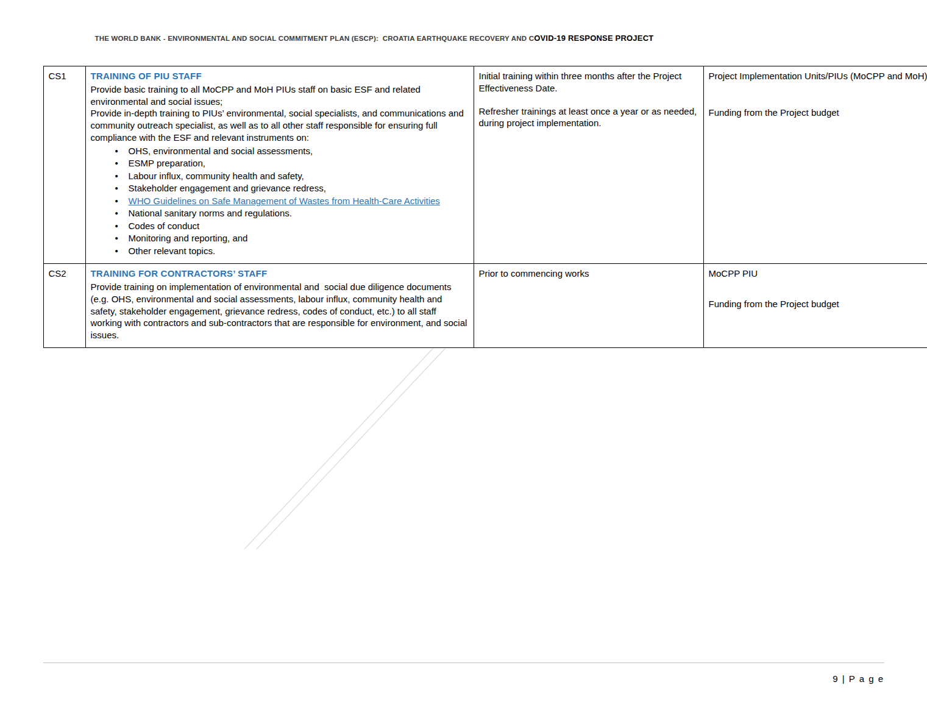THE WORLD BANK - ENVIRONMENTAL AND SOCIAL COMMITMENT PLAN (ESCP): CROATIA EARTHQUAKE RECOVERY AND COVID-19 RESPONSE PROJECT
| CS1 | TRAINING OF PIU STAFF Provide basic training to all MoCPP and MoH PIUs staff on basic ESF and related environmental and social issues; Provide in-depth training to PIUs’ environmental, social specialists, and communications and community outreach specialist, as well as to all other staff responsible for ensuring full compliance with the ESF and relevant instruments on: OHS, environmental and social assessments, ESMP preparation, Labour influx, community health and safety, Stakeholder engagement and grievance redress, WHO Guidelines on Safe Management of Wastes from Health-Care Activities National sanitary norms and regulations. Codes of conduct Monitoring and reporting, and Other relevant topics. | Initial training within three months after the Project Effectiveness Date. Refresher trainings at least once a year or as needed, during project implementation. | Project Implementation Units/PIUs (MoCPP and MoH) Funding from the Project budget |
| CS2 | TRAINING FOR CONTRACTORS’ STAFF Provide training on implementation of environmental and social due diligence documents (e.g. OHS, environmental and social assessments, labour influx, community health and safety, stakeholder engagement, grievance redress, codes of conduct, etc.) to all staff working with contractors and sub-contractors that are responsible for environment, and social issues. | Prior to commencing works | MoCPP PIU Funding from the Project budget |
9 | P a g e